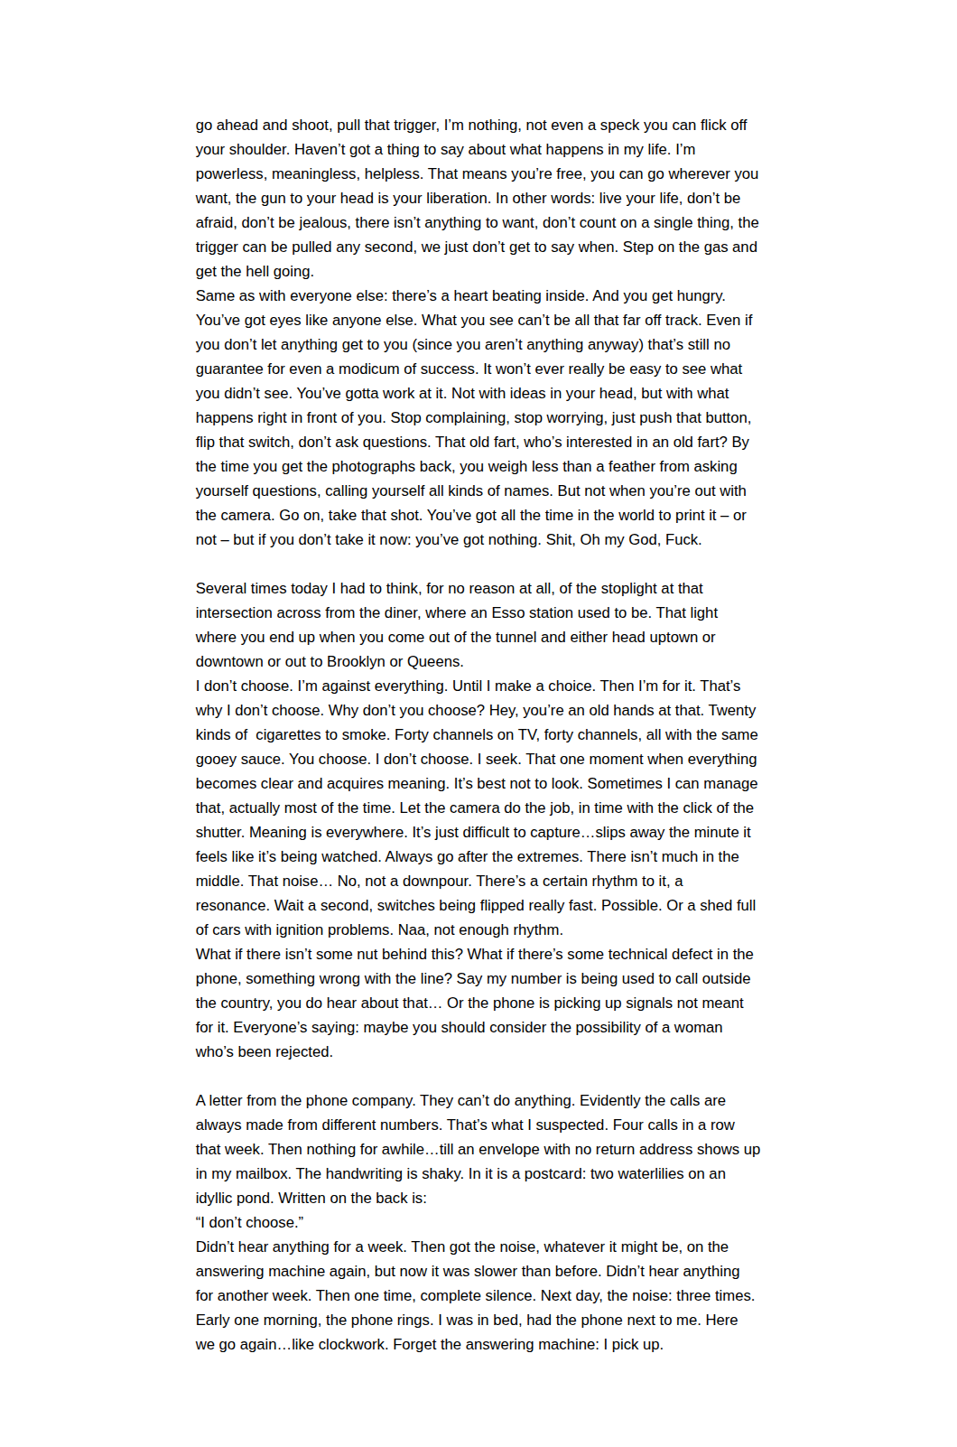go ahead and shoot, pull that trigger, I’m nothing, not even a speck you can flick off your shoulder. Haven’t got a thing to say about what happens in my life. I’m powerless, meaningless, helpless. That means you’re free, you can go wherever you want, the gun to your head is your liberation. In other words: live your life, don’t be afraid, don’t be jealous, there isn’t anything to want, don’t count on a single thing, the trigger can be pulled any second, we just don’t get to say when. Step on the gas and get the hell going.
Same as with everyone else: there’s a heart beating inside. And you get hungry. You’ve got eyes like anyone else. What you see can’t be all that far off track. Even if you don’t let anything get to you (since you aren’t anything anyway) that’s still no guarantee for even a modicum of success. It won’t ever really be easy to see what you didn’t see. You’ve gotta work at it. Not with ideas in your head, but with what happens right in front of you. Stop complaining, stop worrying, just push that button, flip that switch, don’t ask questions. That old fart, who’s interested in an old fart? By the time you get the photographs back, you weigh less than a feather from asking yourself questions, calling yourself all kinds of names. But not when you’re out with the camera. Go on, take that shot. You’ve got all the time in the world to print it – or not – but if you don’t take it now: you’ve got nothing. Shit, Oh my God, Fuck.
Several times today I had to think, for no reason at all, of the stoplight at that intersection across from the diner, where an Esso station used to be. That light where you end up when you come out of the tunnel and either head uptown or downtown or out to Brooklyn or Queens.
I don’t choose. I’m against everything. Until I make a choice. Then I’m for it. That’s why I don’t choose. Why don’t you choose? Hey, you’re an old hands at that. Twenty kinds of cigarettes to smoke. Forty channels on TV, forty channels, all with the same gooey sauce. You choose. I don’t choose. I seek. That one moment when everything becomes clear and acquires meaning. It’s best not to look. Sometimes I can manage that, actually most of the time. Let the camera do the job, in time with the click of the shutter. Meaning is everywhere. It’s just difficult to capture…slips away the minute it feels like it’s being watched. Always go after the extremes. There isn’t much in the middle. That noise… No, not a downpour. There’s a certain rhythm to it, a resonance. Wait a second, switches being flipped really fast. Possible. Or a shed full of cars with ignition problems. Naa, not enough rhythm.
What if there isn’t some nut behind this? What if there’s some technical defect in the phone, something wrong with the line? Say my number is being used to call outside the country, you do hear about that… Or the phone is picking up signals not meant for it. Everyone’s saying: maybe you should consider the possibility of a woman who’s been rejected.
A letter from the phone company. They can’t do anything. Evidently the calls are always made from different numbers. That’s what I suspected. Four calls in a row that week. Then nothing for awhile…till an envelope with no return address shows up in my mailbox. The handwriting is shaky. In it is a postcard: two waterlilies on an idyllic pond. Written on the back is:
“I don’t choose.”
Didn’t hear anything for a week. Then got the noise, whatever it might be, on the answering machine again, but now it was slower than before. Didn’t hear anything for another week. Then one time, complete silence. Next day, the noise: three times. Early one morning, the phone rings. I was in bed, had the phone next to me. Here we go again…like clockwork. Forget the answering machine: I pick up.